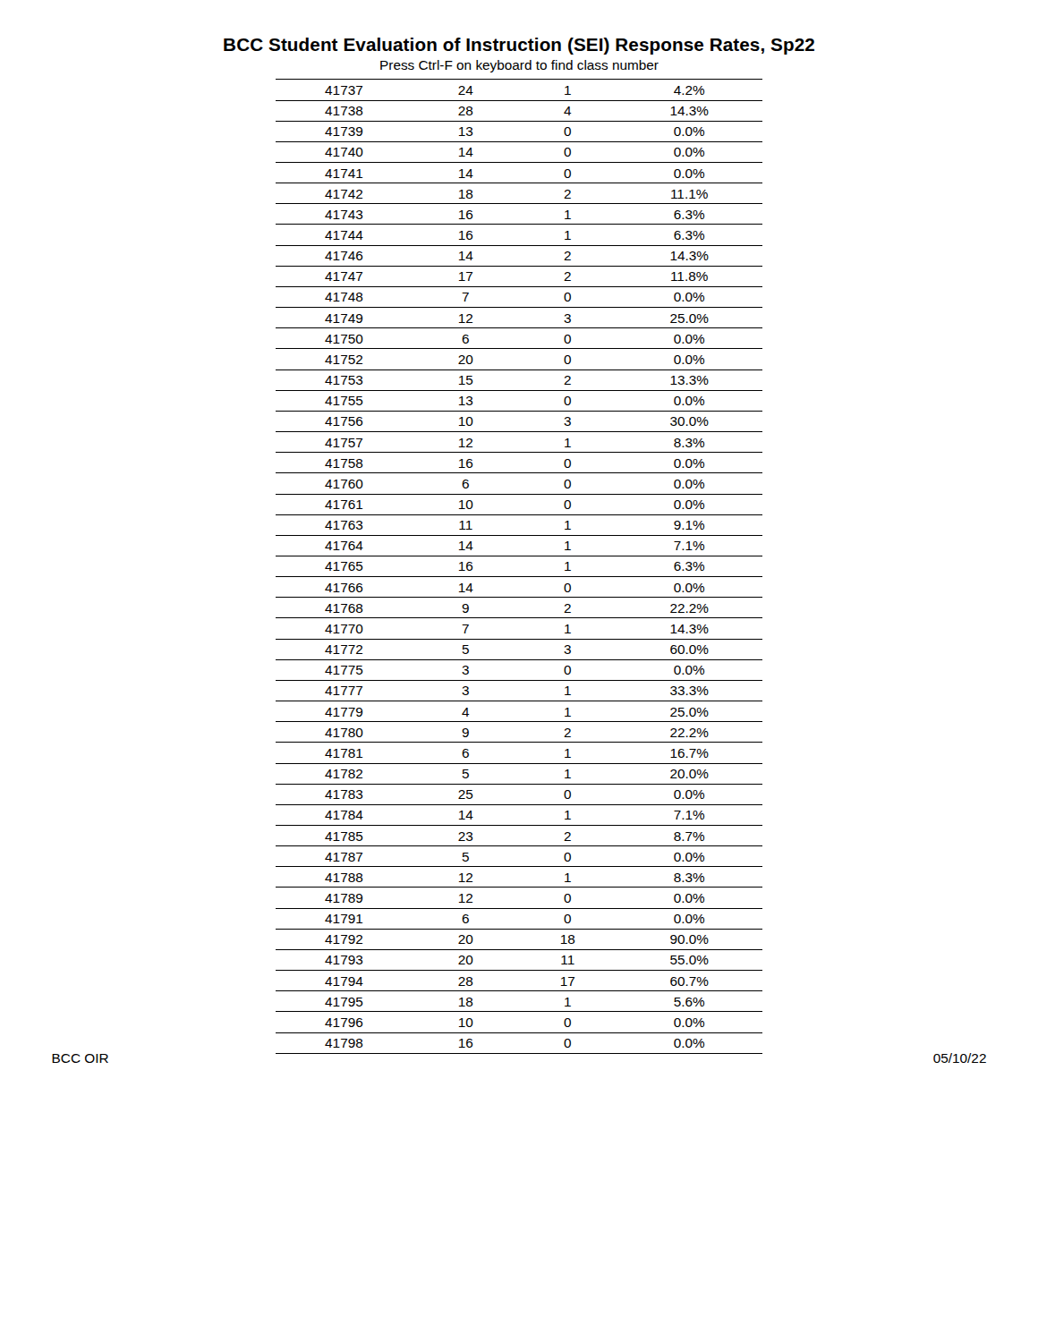BCC Student Evaluation of Instruction (SEI) Response Rates, Sp22
Press Ctrl-F on keyboard to find class number
| 41737 | 24 | 1 | 4.2% |
| 41738 | 28 | 4 | 14.3% |
| 41739 | 13 | 0 | 0.0% |
| 41740 | 14 | 0 | 0.0% |
| 41741 | 14 | 0 | 0.0% |
| 41742 | 18 | 2 | 11.1% |
| 41743 | 16 | 1 | 6.3% |
| 41744 | 16 | 1 | 6.3% |
| 41746 | 14 | 2 | 14.3% |
| 41747 | 17 | 2 | 11.8% |
| 41748 | 7 | 0 | 0.0% |
| 41749 | 12 | 3 | 25.0% |
| 41750 | 6 | 0 | 0.0% |
| 41752 | 20 | 0 | 0.0% |
| 41753 | 15 | 2 | 13.3% |
| 41755 | 13 | 0 | 0.0% |
| 41756 | 10 | 3 | 30.0% |
| 41757 | 12 | 1 | 8.3% |
| 41758 | 16 | 0 | 0.0% |
| 41760 | 6 | 0 | 0.0% |
| 41761 | 10 | 0 | 0.0% |
| 41763 | 11 | 1 | 9.1% |
| 41764 | 14 | 1 | 7.1% |
| 41765 | 16 | 1 | 6.3% |
| 41766 | 14 | 0 | 0.0% |
| 41768 | 9 | 2 | 22.2% |
| 41770 | 7 | 1 | 14.3% |
| 41772 | 5 | 3 | 60.0% |
| 41775 | 3 | 0 | 0.0% |
| 41777 | 3 | 1 | 33.3% |
| 41779 | 4 | 1 | 25.0% |
| 41780 | 9 | 2 | 22.2% |
| 41781 | 6 | 1 | 16.7% |
| 41782 | 5 | 1 | 20.0% |
| 41783 | 25 | 0 | 0.0% |
| 41784 | 14 | 1 | 7.1% |
| 41785 | 23 | 2 | 8.7% |
| 41787 | 5 | 0 | 0.0% |
| 41788 | 12 | 1 | 8.3% |
| 41789 | 12 | 0 | 0.0% |
| 41791 | 6 | 0 | 0.0% |
| 41792 | 20 | 18 | 90.0% |
| 41793 | 20 | 11 | 55.0% |
| 41794 | 28 | 17 | 60.7% |
| 41795 | 18 | 1 | 5.6% |
| 41796 | 10 | 0 | 0.0% |
| 41798 | 16 | 0 | 0.0% |
BCC OIR 05/10/22